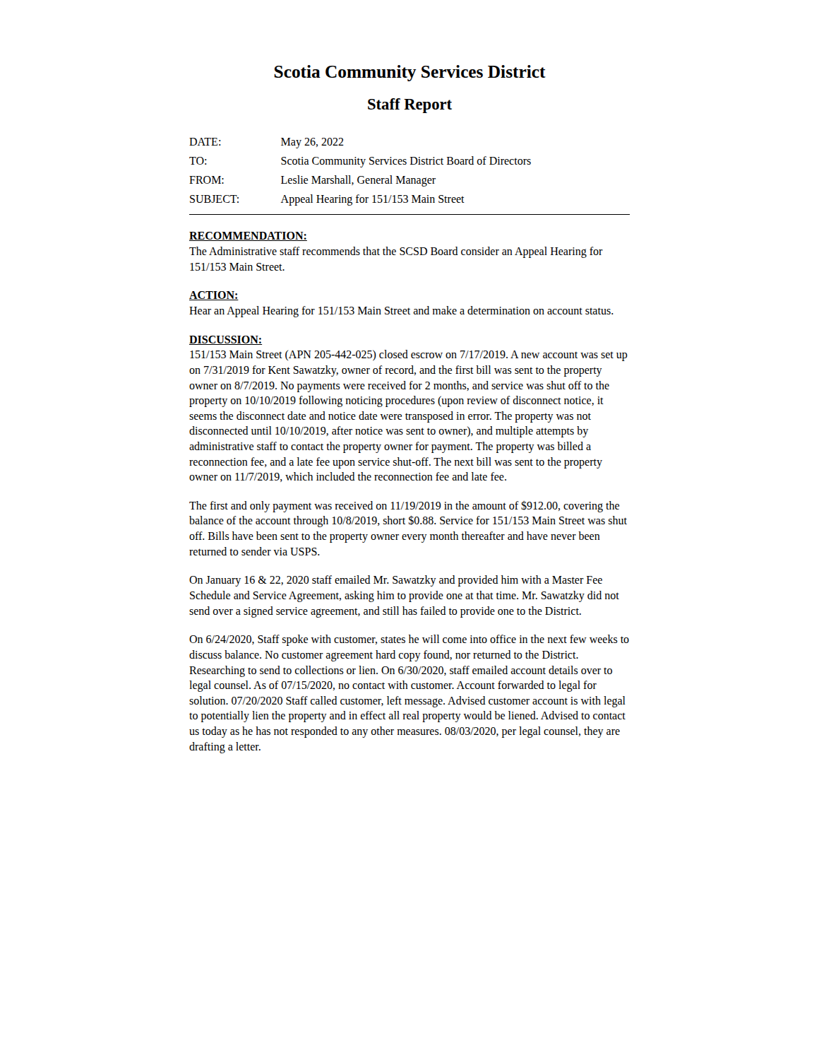Scotia Community Services District
Staff Report
| DATE: | May 26, 2022 |
| TO: | Scotia Community Services District Board of Directors |
| FROM: | Leslie Marshall, General Manager |
| SUBJECT: | Appeal Hearing for 151/153 Main Street |
RECOMMENDATION:
The Administrative staff recommends that the SCSD Board consider an Appeal Hearing for 151/153 Main Street.
ACTION:
Hear an Appeal Hearing for 151/153 Main Street and make a determination on account status.
DISCUSSION:
151/153 Main Street (APN 205-442-025) closed escrow on 7/17/2019. A new account was set up on 7/31/2019 for Kent Sawatzky, owner of record, and the first bill was sent to the property owner on 8/7/2019. No payments were received for 2 months, and service was shut off to the property on 10/10/2019 following noticing procedures (upon review of disconnect notice, it seems the disconnect date and notice date were transposed in error. The property was not disconnected until 10/10/2019, after notice was sent to owner), and multiple attempts by administrative staff to contact the property owner for payment. The property was billed a reconnection fee, and a late fee upon service shut-off. The next bill was sent to the property owner on 11/7/2019, which included the reconnection fee and late fee.
The first and only payment was received on 11/19/2019 in the amount of $912.00, covering the balance of the account through 10/8/2019, short $0.88. Service for 151/153 Main Street was shut off. Bills have been sent to the property owner every month thereafter and have never been returned to sender via USPS.
On January 16 & 22, 2020 staff emailed Mr. Sawatzky and provided him with a Master Fee Schedule and Service Agreement, asking him to provide one at that time. Mr. Sawatzky did not send over a signed service agreement, and still has failed to provide one to the District.
On 6/24/2020, Staff spoke with customer, states he will come into office in the next few weeks to discuss balance. No customer agreement hard copy found, nor returned to the District. Researching to send to collections or lien. On 6/30/2020, staff emailed account details over to legal counsel. As of 07/15/2020, no contact with customer. Account forwarded to legal for solution. 07/20/2020 Staff called customer, left message. Advised customer account is with legal to potentially lien the property and in effect all real property would be liened. Advised to contact us today as he has not responded to any other measures. 08/03/2020, per legal counsel, they are drafting a letter.